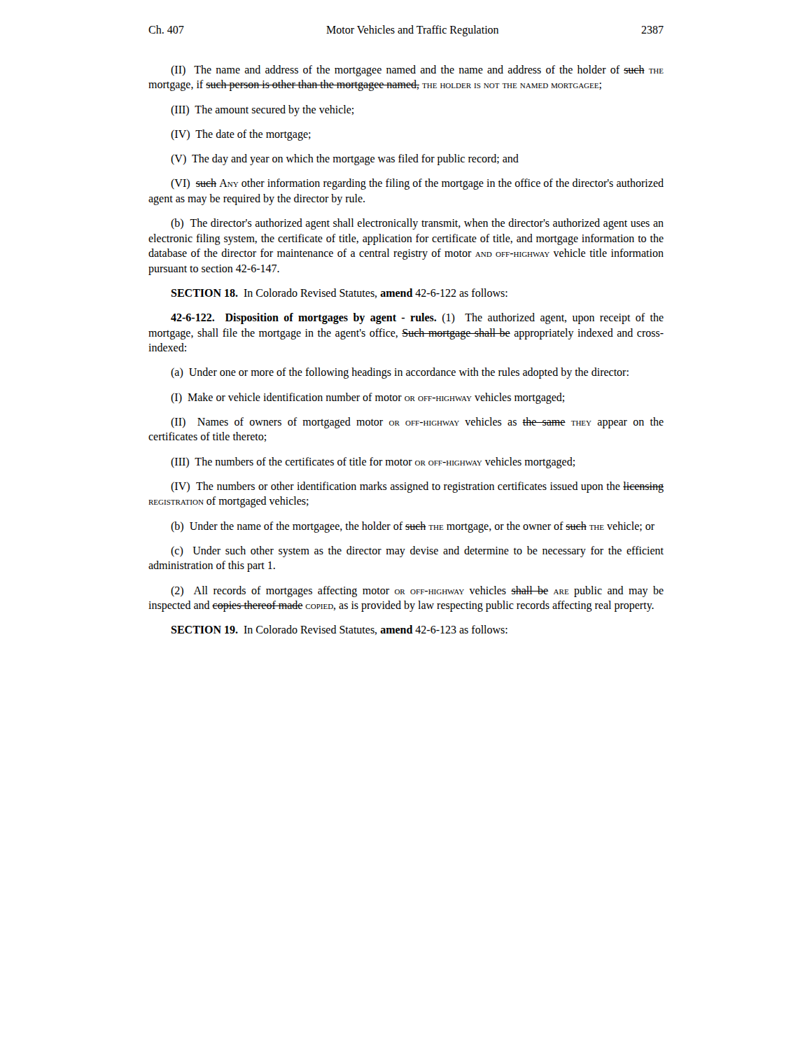Ch. 407 Motor Vehicles and Traffic Regulation 2387
(II) The name and address of the mortgagee named and the name and address of the holder of such the mortgage, if such person is other than the mortgagee named, the holder is not the named mortgagee;
(III) The amount secured by the vehicle;
(IV) The date of the mortgage;
(V) The day and year on which the mortgage was filed for public record; and
(VI) such Any other information regarding the filing of the mortgage in the office of the director's authorized agent as may be required by the director by rule.
(b) The director's authorized agent shall electronically transmit, when the director's authorized agent uses an electronic filing system, the certificate of title, application for certificate of title, and mortgage information to the database of the director for maintenance of a central registry of motor and off-highway vehicle title information pursuant to section 42-6-147.
SECTION 18. In Colorado Revised Statutes, amend 42-6-122 as follows:
42-6-122. Disposition of mortgages by agent - rules. (1) The authorized agent, upon receipt of the mortgage, shall file the mortgage in the agent's office, Such mortgage shall be appropriately indexed and cross-indexed:
(a) Under one or more of the following headings in accordance with the rules adopted by the director:
(I) Make or vehicle identification number of motor or off-highway vehicles mortgaged;
(II) Names of owners of mortgaged motor or off-highway vehicles as the same they appear on the certificates of title thereto;
(III) The numbers of the certificates of title for motor or off-highway vehicles mortgaged;
(IV) The numbers or other identification marks assigned to registration certificates issued upon the licensing registration of mortgaged vehicles;
(b) Under the name of the mortgagee, the holder of such the mortgage, or the owner of such the vehicle; or
(c) Under such other system as the director may devise and determine to be necessary for the efficient administration of this part 1.
(2) All records of mortgages affecting motor or off-highway vehicles shall be are public and may be inspected and copies thereof made copied, as is provided by law respecting public records affecting real property.
SECTION 19. In Colorado Revised Statutes, amend 42-6-123 as follows: